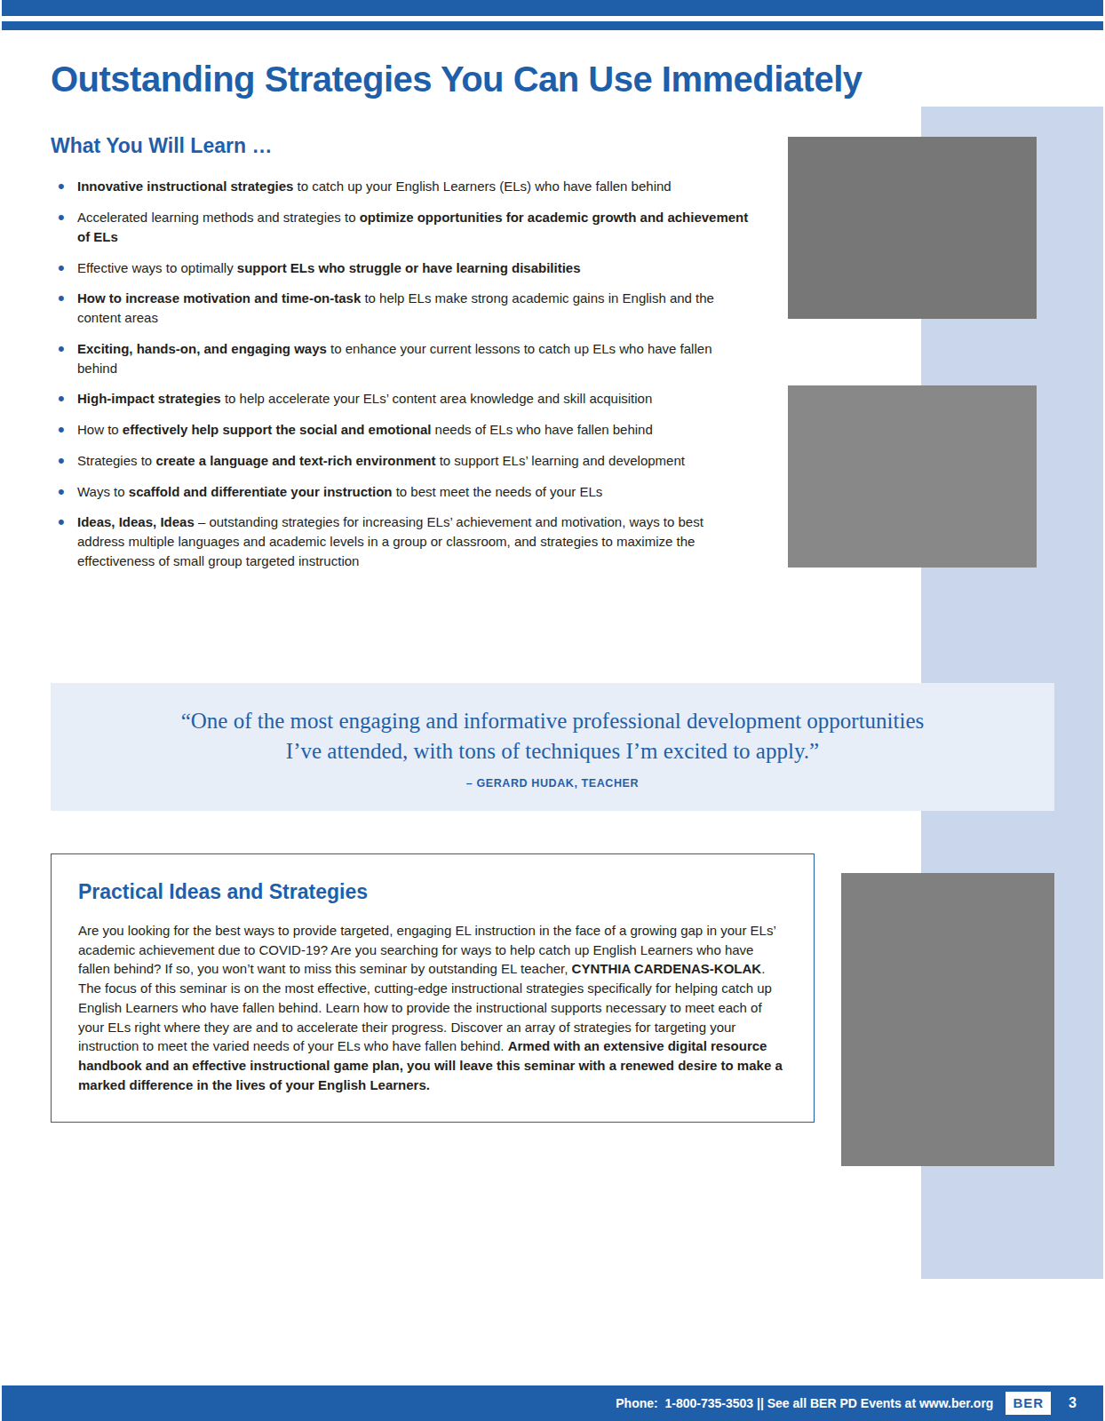Outstanding Strategies You Can Use Immediately
What You Will Learn …
Innovative instructional strategies to catch up your English Learners (ELs) who have fallen behind
Accelerated learning methods and strategies to optimize opportunities for academic growth and achievement of ELs
Effective ways to optimally support ELs who struggle or have learning disabilities
How to increase motivation and time-on-task to help ELs make strong academic gains in English and the content areas
Exciting, hands-on, and engaging ways to enhance your current lessons to catch up ELs who have fallen behind
High-impact strategies to help accelerate your ELs’ content area knowledge and skill acquisition
How to effectively help support the social and emotional needs of ELs who have fallen behind
Strategies to create a language and text-rich environment to support ELs’ learning and development
Ways to scaffold and differentiate your instruction to best meet the needs of your ELs
Ideas, Ideas, Ideas – outstanding strategies for increasing ELs’ achievement and motivation, ways to best address multiple languages and academic levels in a group or classroom, and strategies to maximize the effectiveness of small group targeted instruction
“One of the most engaging and informative professional development opportunities
I’ve attended, with tons of techniques I’m excited to apply.”
– GERARD HUDAK, TEACHER
Practical Ideas and Strategies
Are you looking for the best ways to provide targeted, engaging EL instruction in the face of a growing gap in your ELs’ academic achievement due to COVID-19? Are you searching for ways to help catch up English Learners who have fallen behind? If so, you won’t want to miss this seminar by outstanding EL teacher, CYNTHIA CARDENAS-KOLAK. The focus of this seminar is on the most effective, cutting-edge instructional strategies specifically for helping catch up English Learners who have fallen behind. Learn how to provide the instructional supports necessary to meet each of your ELs right where they are and to accelerate their progress. Discover an array of strategies for targeting your instruction to meet the varied needs of your ELs who have fallen behind. Armed with an extensive digital resource handbook and an effective instructional game plan, you will leave this seminar with a renewed desire to make a marked difference in the lives of your English Learners.
Phone: 1-800-735-3503 || See all BER PD Events at www.ber.org BER 3